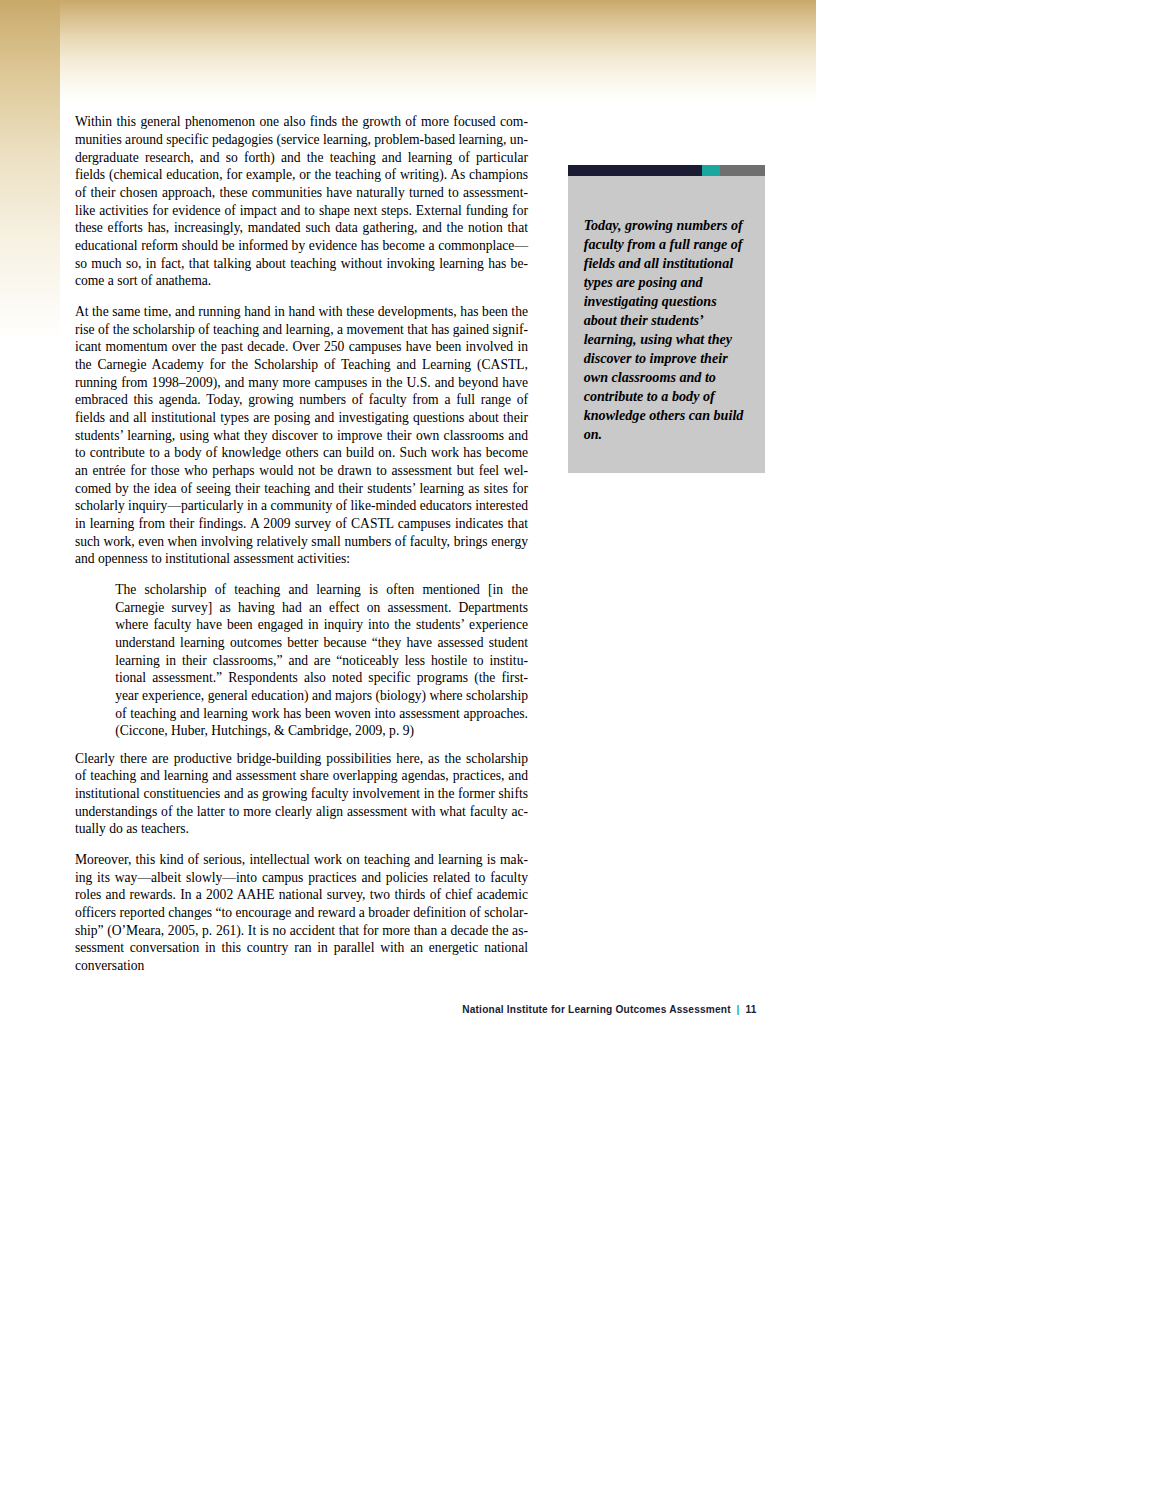Today, growing numbers of faculty from a full range of fields and all institutional types are posing and investigating questions about their students’ learning, using what they discover to improve their own classrooms and to contribute to a body of knowledge others can build on.
Within this general phenomenon one also finds the growth of more focused communities around specific pedagogies (service learning, problem-based learning, undergraduate research, and so forth) and the teaching and learning of particular fields (chemical education, for example, or the teaching of writing). As champions of their chosen approach, these communities have naturally turned to assessment-like activities for evidence of impact and to shape next steps. External funding for these efforts has, increasingly, mandated such data gathering, and the notion that educational reform should be informed by evidence has become a commonplace—so much so, in fact, that talking about teaching without invoking learning has become a sort of anathema.
At the same time, and running hand in hand with these developments, has been the rise of the scholarship of teaching and learning, a movement that has gained significant momentum over the past decade. Over 250 campuses have been involved in the Carnegie Academy for the Scholarship of Teaching and Learning (CASTL, running from 1998–2009), and many more campuses in the U.S. and beyond have embraced this agenda. Today, growing numbers of faculty from a full range of fields and all institutional types are posing and investigating questions about their students’ learning, using what they discover to improve their own classrooms and to contribute to a body of knowledge others can build on. Such work has become an entrée for those who perhaps would not be drawn to assessment but feel welcomed by the idea of seeing their teaching and their students’ learning as sites for scholarly inquiry—particularly in a community of like-minded educators interested in learning from their findings. A 2009 survey of CASTL campuses indicates that such work, even when involving relatively small numbers of faculty, brings energy and openness to institutional assessment activities:
The scholarship of teaching and learning is often mentioned [in the Carnegie survey] as having had an effect on assessment. Departments where faculty have been engaged in inquiry into the students’ experience understand learning outcomes better because “they have assessed student learning in their classrooms,” and are “noticeably less hostile to institutional assessment.” Respondents also noted specific programs (the first-year experience, general education) and majors (biology) where scholarship of teaching and learning work has been woven into assessment approaches. (Ciccone, Huber, Hutchings, & Cambridge, 2009, p. 9)
Clearly there are productive bridge-building possibilities here, as the scholarship of teaching and learning and assessment share overlapping agendas, practices, and institutional constituencies and as growing faculty involvement in the former shifts understandings of the latter to more clearly align assessment with what faculty actually do as teachers.
Moreover, this kind of serious, intellectual work on teaching and learning is making its way—albeit slowly—into campus practices and policies related to faculty roles and rewards. In a 2002 AAHE national survey, two thirds of chief academic officers reported changes “to encourage and reward a broader definition of scholarship” (O’Meara, 2005, p. 261). It is no accident that for more than a decade the assessment conversation in this country ran in parallel with an energetic national conversation
National Institute for Learning Outcomes Assessment|11